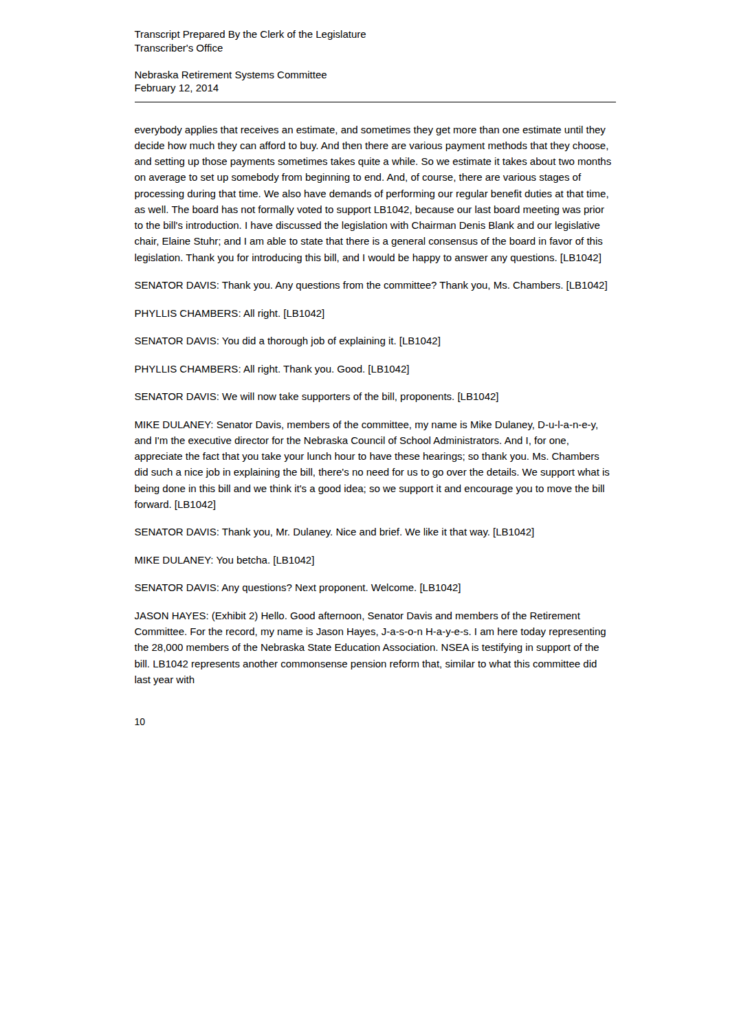Transcript Prepared By the Clerk of the Legislature
Transcriber's Office
Nebraska Retirement Systems Committee
February 12, 2014
everybody applies that receives an estimate, and sometimes they get more than one estimate until they decide how much they can afford to buy. And then there are various payment methods that they choose, and setting up those payments sometimes takes quite a while. So we estimate it takes about two months on average to set up somebody from beginning to end. And, of course, there are various stages of processing during that time. We also have demands of performing our regular benefit duties at that time, as well. The board has not formally voted to support LB1042, because our last board meeting was prior to the bill's introduction. I have discussed the legislation with Chairman Denis Blank and our legislative chair, Elaine Stuhr; and I am able to state that there is a general consensus of the board in favor of this legislation. Thank you for introducing this bill, and I would be happy to answer any questions. [LB1042]
SENATOR DAVIS: Thank you. Any questions from the committee? Thank you, Ms. Chambers. [LB1042]
PHYLLIS CHAMBERS: All right. [LB1042]
SENATOR DAVIS: You did a thorough job of explaining it. [LB1042]
PHYLLIS CHAMBERS: All right. Thank you. Good. [LB1042]
SENATOR DAVIS: We will now take supporters of the bill, proponents. [LB1042]
MIKE DULANEY: Senator Davis, members of the committee, my name is Mike Dulaney, D-u-l-a-n-e-y, and I'm the executive director for the Nebraska Council of School Administrators. And I, for one, appreciate the fact that you take your lunch hour to have these hearings; so thank you. Ms. Chambers did such a nice job in explaining the bill, there's no need for us to go over the details. We support what is being done in this bill and we think it's a good idea; so we support it and encourage you to move the bill forward. [LB1042]
SENATOR DAVIS: Thank you, Mr. Dulaney. Nice and brief. We like it that way. [LB1042]
MIKE DULANEY: You betcha. [LB1042]
SENATOR DAVIS: Any questions? Next proponent. Welcome. [LB1042]
JASON HAYES: (Exhibit 2) Hello. Good afternoon, Senator Davis and members of the Retirement Committee. For the record, my name is Jason Hayes, J-a-s-o-n H-a-y-e-s. I am here today representing the 28,000 members of the Nebraska State Education Association. NSEA is testifying in support of the bill. LB1042 represents another commonsense pension reform that, similar to what this committee did last year with
10